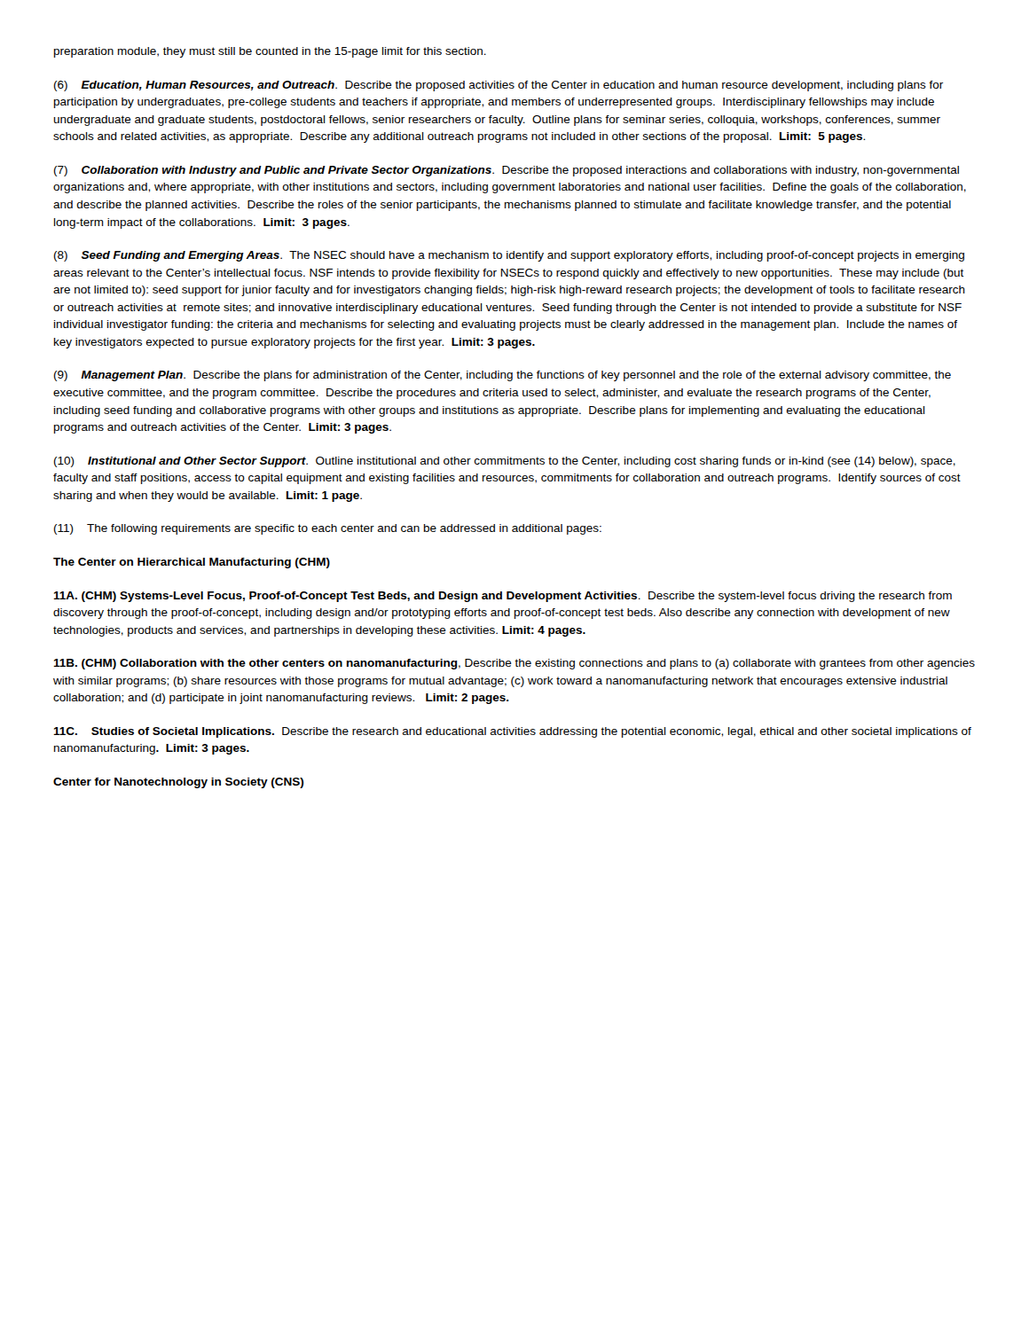preparation module, they must still be counted in the 15-page limit for this section.
(6) Education, Human Resources, and Outreach. Describe the proposed activities of the Center in education and human resource development, including plans for participation by undergraduates, pre-college students and teachers if appropriate, and members of underrepresented groups. Interdisciplinary fellowships may include undergraduate and graduate students, postdoctoral fellows, senior researchers or faculty. Outline plans for seminar series, colloquia, workshops, conferences, summer schools and related activities, as appropriate. Describe any additional outreach programs not included in other sections of the proposal. Limit: 5 pages.
(7) Collaboration with Industry and Public and Private Sector Organizations. Describe the proposed interactions and collaborations with industry, non-governmental organizations and, where appropriate, with other institutions and sectors, including government laboratories and national user facilities. Define the goals of the collaboration, and describe the planned activities. Describe the roles of the senior participants, the mechanisms planned to stimulate and facilitate knowledge transfer, and the potential long-term impact of the collaborations. Limit: 3 pages.
(8) Seed Funding and Emerging Areas. The NSEC should have a mechanism to identify and support exploratory efforts, including proof-of-concept projects in emerging areas relevant to the Center’s intellectual focus. NSF intends to provide flexibility for NSECs to respond quickly and effectively to new opportunities. These may include (but are not limited to): seed support for junior faculty and for investigators changing fields; high-risk high-reward research projects; the development of tools to facilitate research or outreach activities at remote sites; and innovative interdisciplinary educational ventures. Seed funding through the Center is not intended to provide a substitute for NSF individual investigator funding: the criteria and mechanisms for selecting and evaluating projects must be clearly addressed in the management plan. Include the names of key investigators expected to pursue exploratory projects for the first year. Limit: 3 pages.
(9) Management Plan. Describe the plans for administration of the Center, including the functions of key personnel and the role of the external advisory committee, the executive committee, and the program committee. Describe the procedures and criteria used to select, administer, and evaluate the research programs of the Center, including seed funding and collaborative programs with other groups and institutions as appropriate. Describe plans for implementing and evaluating the educational programs and outreach activities of the Center. Limit: 3 pages.
(10) Institutional and Other Sector Support. Outline institutional and other commitments to the Center, including cost sharing funds or in-kind (see (14) below), space, faculty and staff positions, access to capital equipment and existing facilities and resources, commitments for collaboration and outreach programs. Identify sources of cost sharing and when they would be available. Limit: 1 page.
(11) The following requirements are specific to each center and can be addressed in additional pages:
The Center on Hierarchical Manufacturing (CHM)
11A. (CHM) Systems-Level Focus, Proof-of-Concept Test Beds, and Design and Development Activities. Describe the system-level focus driving the research from discovery through the proof-of-concept, including design and/or prototyping efforts and proof-of-concept test beds. Also describe any connection with development of new technologies, products and services, and partnerships in developing these activities. Limit: 4 pages.
11B. (CHM) Collaboration with the other centers on nanomanufacturing, Describe the existing connections and plans to (a) collaborate with grantees from other agencies with similar programs; (b) share resources with those programs for mutual advantage; (c) work toward a nanomanufacturing network that encourages extensive industrial collaboration; and (d) participate in joint nanomanufacturing reviews. Limit: 2 pages.
11C. Studies of Societal Implications. Describe the research and educational activities addressing the potential economic, legal, ethical and other societal implications of nanomanufacturing. Limit: 3 pages.
Center for Nanotechnology in Society (CNS)